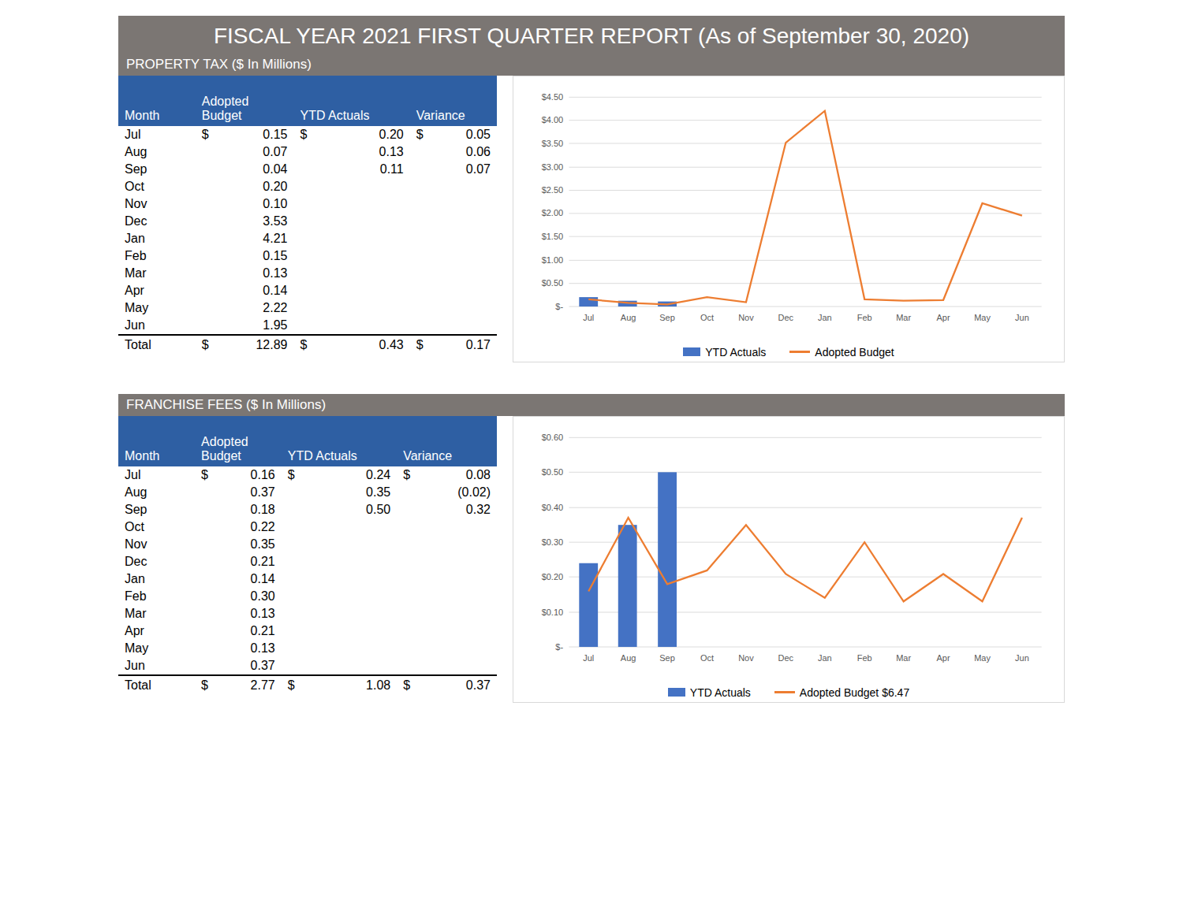FISCAL YEAR 2021 FIRST QUARTER REPORT (As of September 30, 2020)
PROPERTY TAX ($ In Millions)
| Month | Adopted Budget | YTD Actuals | Variance |
| --- | --- | --- | --- |
| Jul | $ | 0.15 | $ | 0.20 | $ | 0.05 |
| Aug | | 0.07 | | 0.13 | | 0.06 |
| Sep | | 0.04 | | 0.11 | | 0.07 |
| Oct | | 0.20 | | | | |
| Nov | | 0.10 | | | | |
| Dec | | 3.53 | | | | |
| Jan | | 4.21 | | | | |
| Feb | | 0.15 | | | | |
| Mar | | 0.13 | | | | |
| Apr | | 0.14 | | | | |
| May | | 2.22 | | | | |
| Jun | | 1.95 | | | | |
| Total | $ | 12.89 | $ | 0.43 | $ | 0.17 |
$4.50 $4.00 $3.50 $3.00 $2.50 $2.00 $1.50 $1.00 $0.50 $- Jul Aug Sep Oct Nov Dec Jan Feb Mar Apr May Jun
YTD Actuals
Adopted Budget
FRANCHISE FEES ($ In Millions)
| Month | Adopted Budget | YTD Actuals | Variance |
| --- | --- | --- | --- |
| Jul | $ | 0.16 | $ | 0.24 | $ | 0.08 |
| Aug | | 0.37 | | 0.35 | | (0.02) |
| Sep | | 0.18 | | 0.50 | | 0.32 |
| Oct | | 0.22 | | | | |
| Nov | | 0.35 | | | | |
| Dec | | 0.21 | | | | |
| Jan | | 0.14 | | | | |
| Feb | | 0.30 | | | | |
| Mar | | 0.13 | | | | |
| Apr | | 0.21 | | | | |
| May | | 0.13 | | | | |
| Jun | | 0.37 | | | | |
| Total | $ | 2.77 | $ | 1.08 | $ | 0.37 |
$0.60 $0.50 $0.40 $0.30 $0.20 $0.10 $- Jul Aug Sep Oct Nov Dec Jan Feb Mar Apr May Jun
YTD Actuals
Adopted Budget $6.47